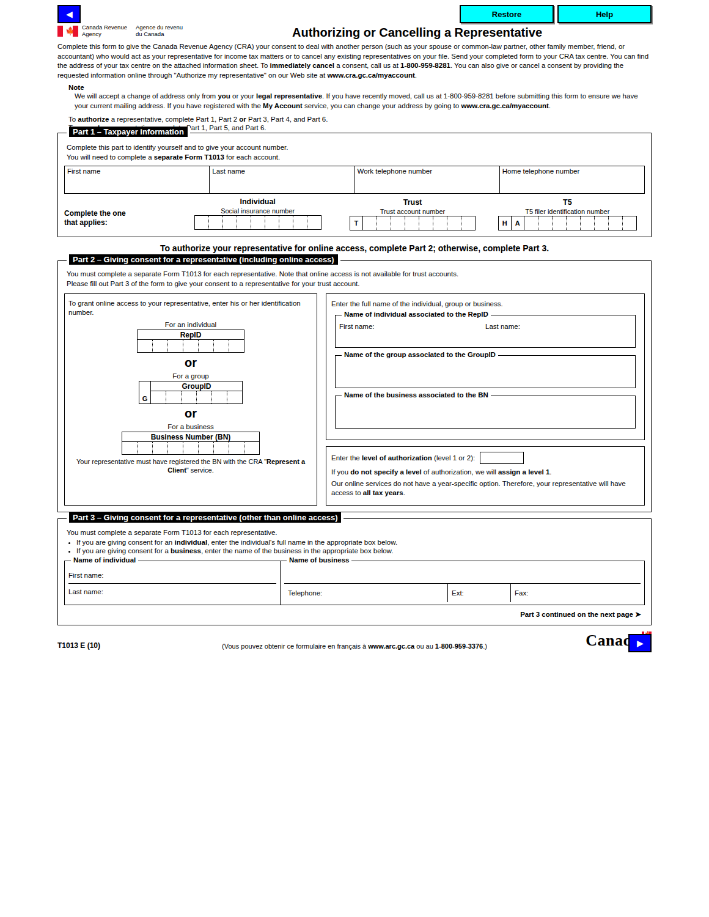◀
Restore
Help
🍁
Canada Revenue
Agency
Agence du revenu
du Canada
Authorizing or Cancelling a Representative
Complete this form to give the Canada Revenue Agency (CRA) your consent to deal with another person (such as your spouse or common-law partner, other family member, friend, or accountant) who would act as your representative for income tax matters or to cancel any existing representatives on your file. Send your completed form to your CRA tax centre. You can find the address of your tax centre on the attached information sheet. To immediately cancel a consent, call us at 1-800-959-8281. You can also give or cancel a consent by providing the requested information online through "Authorize my representative" on our Web site at www.cra.gc.ca/myaccount.
Note
We will accept a change of address only from you or your legal representative. If you have recently moved, call us at 1-800-959-8281 before submitting this form to ensure we have your current mailing address. If you have registered with the My Account service, you can change your address by going to www.cra.gc.ca/myaccount.
To authorize a representative, complete Part 1, Part 2 or Part 3, Part 4, and Part 6.
To cancel a representative, complete Part 1, Part 5, and Part 6.
Part 1 – Taxpayer information
Complete this part to identify yourself and to give your account number.
You will need to complete a separate Form T1013 for each account.
| First name | Last name | Work telephone number | Home telephone number |
Complete the one
that applies:
Individual
Social insurance number
Trust
Trust account number
T
T5
T5 filer identification number
H
A
To authorize your representative for online access, complete Part 2; otherwise, complete Part 3.
Part 2 – Giving consent for a representative (including online access)
You must complete a separate Form T1013 for each representative. Note that online access is not available for trust accounts.
Please fill out Part 3 of the form to give your consent to a representative for your trust account.
To grant online access to your representative, enter his or her identification number.
For an individual
RepID
or
For a group
G
GroupID
or
For a business
Business Number (BN)
Your representative must have registered the BN with the CRA "Represent a Client" service.
Enter the full name of the individual, group or business.
Name of individual associated to the RepID
First name:
Last name:
Name of the group associated to the GroupID
Name of the business associated to the BN
Enter the level of authorization (level 1 or 2):
If you do not specify a level of authorization, we will assign a level 1.
Our online services do not have a year-specific option. Therefore, your representative will have access to all tax years.
Part 3 – Giving consent for a representative (other than online access)
You must complete a separate Form T1013 for each representative.
If you are giving consent for an individual, enter the individual's full name in the appropriate box below.
If you are giving consent for a business, enter the name of the business in the appropriate box below.
Name of individual
First name:
Last name:
Name of business
Telephone:
Ext:
Fax:
Part 3 continued on the next page ➤
T1013 E (10)
(Vous pouvez obtenir ce formulaire en français à www.arc.gc.ca ou au 1-800-959-3376.)
Canada 🍁
▶